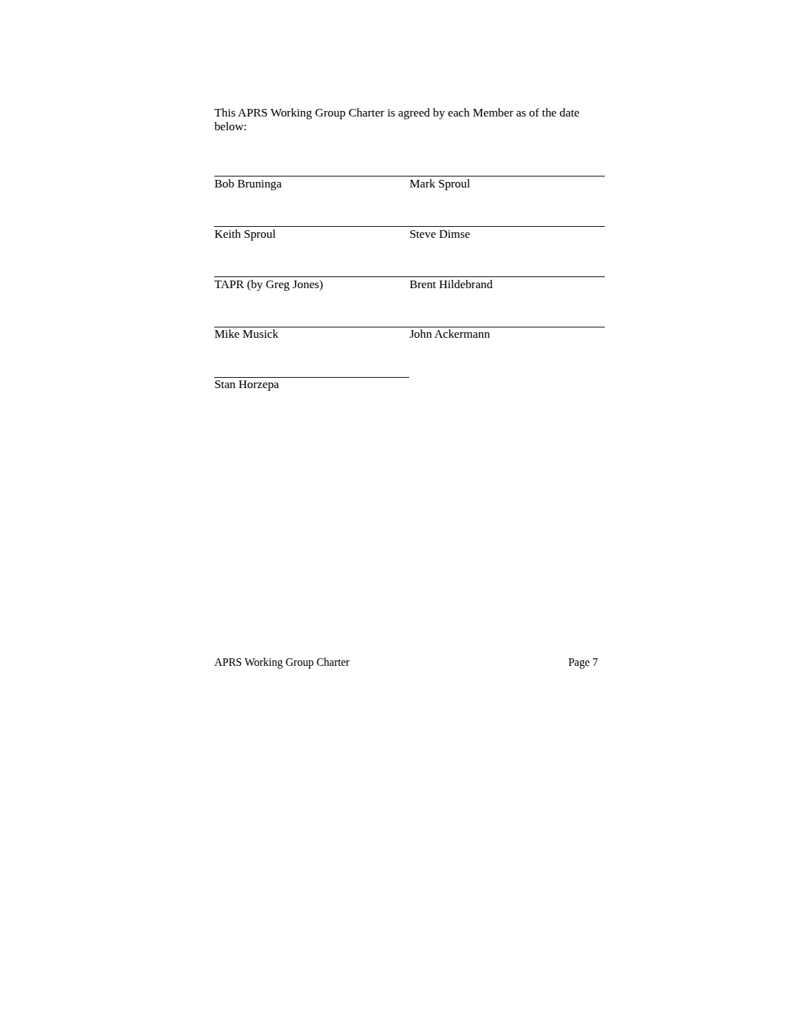This APRS Working Group Charter is agreed by each Member as of the date below:
| Bob Bruninga | Mark Sproul |
| Keith Sproul | Steve Dimse |
| TAPR (by Greg Jones) | Brent Hildebrand |
| Mike Musick | John Ackermann |
| Stan Horzepa | |
APRS Working Group Charter Page 7